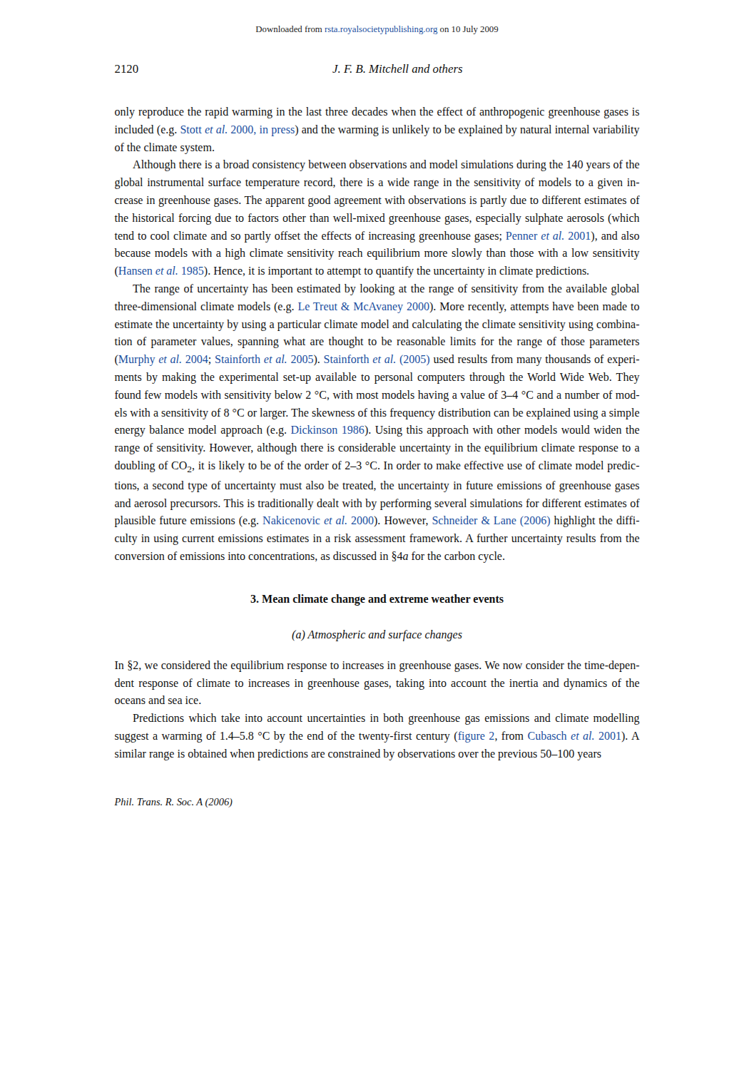Downloaded from rsta.royalsocietypublishing.org on 10 July 2009
2120 J. F. B. Mitchell and others
only reproduce the rapid warming in the last three decades when the effect of anthropogenic greenhouse gases is included (e.g. Stott et al. 2000, in press) and the warming is unlikely to be explained by natural internal variability of the climate system.
Although there is a broad consistency between observations and model simulations during the 140 years of the global instrumental surface temperature record, there is a wide range in the sensitivity of models to a given increase in greenhouse gases. The apparent good agreement with observations is partly due to different estimates of the historical forcing due to factors other than well-mixed greenhouse gases, especially sulphate aerosols (which tend to cool climate and so partly offset the effects of increasing greenhouse gases; Penner et al. 2001), and also because models with a high climate sensitivity reach equilibrium more slowly than those with a low sensitivity (Hansen et al. 1985). Hence, it is important to attempt to quantify the uncertainty in climate predictions.
The range of uncertainty has been estimated by looking at the range of sensitivity from the available global three-dimensional climate models (e.g. Le Treut & McAvaney 2000). More recently, attempts have been made to estimate the uncertainty by using a particular climate model and calculating the climate sensitivity using combination of parameter values, spanning what are thought to be reasonable limits for the range of those parameters (Murphy et al. 2004; Stainforth et al. 2005). Stainforth et al. (2005) used results from many thousands of experiments by making the experimental set-up available to personal computers through the World Wide Web. They found few models with sensitivity below 2 °C, with most models having a value of 3–4 °C and a number of models with a sensitivity of 8 °C or larger. The skewness of this frequency distribution can be explained using a simple energy balance model approach (e.g. Dickinson 1986). Using this approach with other models would widen the range of sensitivity. However, although there is considerable uncertainty in the equilibrium climate response to a doubling of CO2, it is likely to be of the order of 2–3 °C. In order to make effective use of climate model predictions, a second type of uncertainty must also be treated, the uncertainty in future emissions of greenhouse gases and aerosol precursors. This is traditionally dealt with by performing several simulations for different estimates of plausible future emissions (e.g. Nakicenovic et al. 2000). However, Schneider & Lane (2006) highlight the difficulty in using current emissions estimates in a risk assessment framework. A further uncertainty results from the conversion of emissions into concentrations, as discussed in §4a for the carbon cycle.
3. Mean climate change and extreme weather events
(a) Atmospheric and surface changes
In §2, we considered the equilibrium response to increases in greenhouse gases. We now consider the time-dependent response of climate to increases in greenhouse gases, taking into account the inertia and dynamics of the oceans and sea ice.
Predictions which take into account uncertainties in both greenhouse gas emissions and climate modelling suggest a warming of 1.4–5.8 °C by the end of the twenty-first century (figure 2, from Cubasch et al. 2001). A similar range is obtained when predictions are constrained by observations over the previous 50–100 years
Phil. Trans. R. Soc. A (2006)